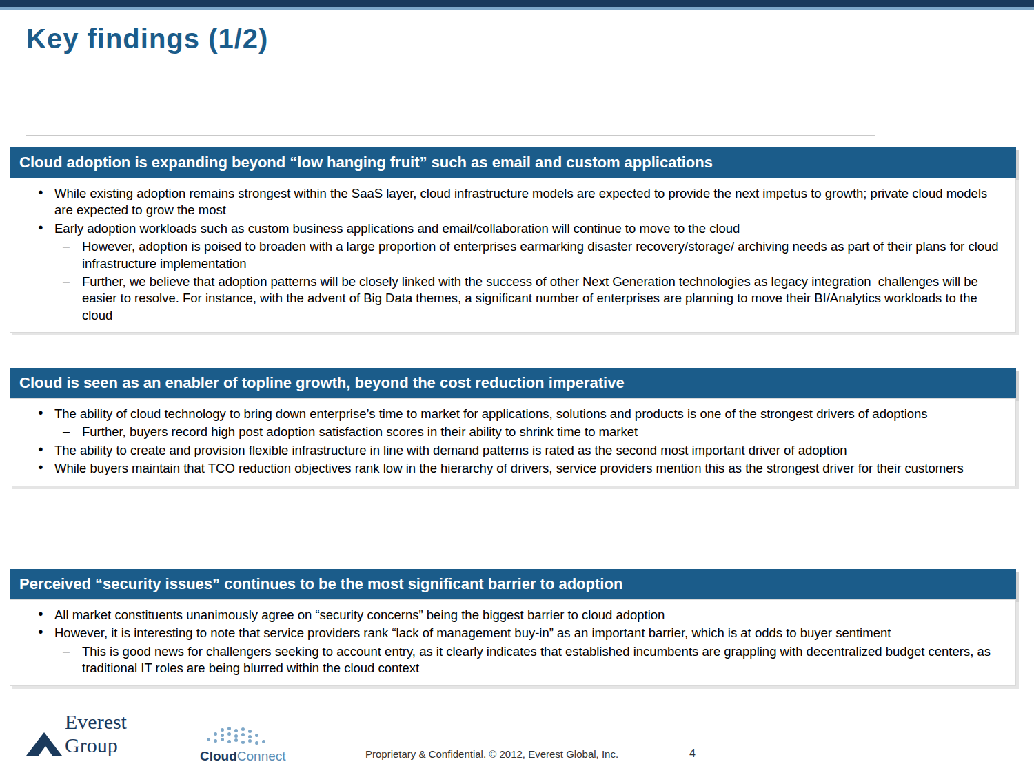Key findings (1/2)
Cloud adoption is expanding beyond “low hanging fruit” such as email and custom applications
While existing adoption remains strongest within the SaaS layer, cloud infrastructure models are expected to provide the next impetus to growth; private cloud models are expected to grow the most
Early adoption workloads such as custom business applications and email/collaboration will continue to move to the cloud
However, adoption is poised to broaden with a large proportion of enterprises earmarking disaster recovery/storage/ archiving needs as part of their plans for cloud infrastructure implementation
Further, we believe that adoption patterns will be closely linked with the success of other Next Generation technologies as legacy integration challenges will be easier to resolve. For instance, with the advent of Big Data themes, a significant number of enterprises are planning to move their BI/Analytics workloads to the cloud
Cloud is seen as an enabler of topline growth, beyond the cost reduction imperative
The ability of cloud technology to bring down enterprise’s time to market for applications, solutions and products is one of the strongest drivers of adoptions
Further, buyers record high post adoption satisfaction scores in their ability to shrink time to market
The ability to create and provision flexible infrastructure in line with demand patterns is rated as the second most important driver of adoption
While buyers maintain that TCO reduction objectives rank low in the hierarchy of drivers, service providers mention this as the strongest driver for their customers
Perceived “security issues” continues to be the most significant barrier to adoption
All market constituents unanimously agree on “security concerns” being the biggest barrier to cloud adoption
However, it is interesting to note that service providers rank “lack of management buy-in” as an important barrier, which is at odds to buyer sentiment
This is good news for challengers seeking to account entry, as it clearly indicates that established incumbents are grappling with decentralized budget centers, as traditional IT roles are being blurred within the cloud context
Proprietary & Confidential. © 2012, Everest Global, Inc.
4
Everest Group
CloudConnect